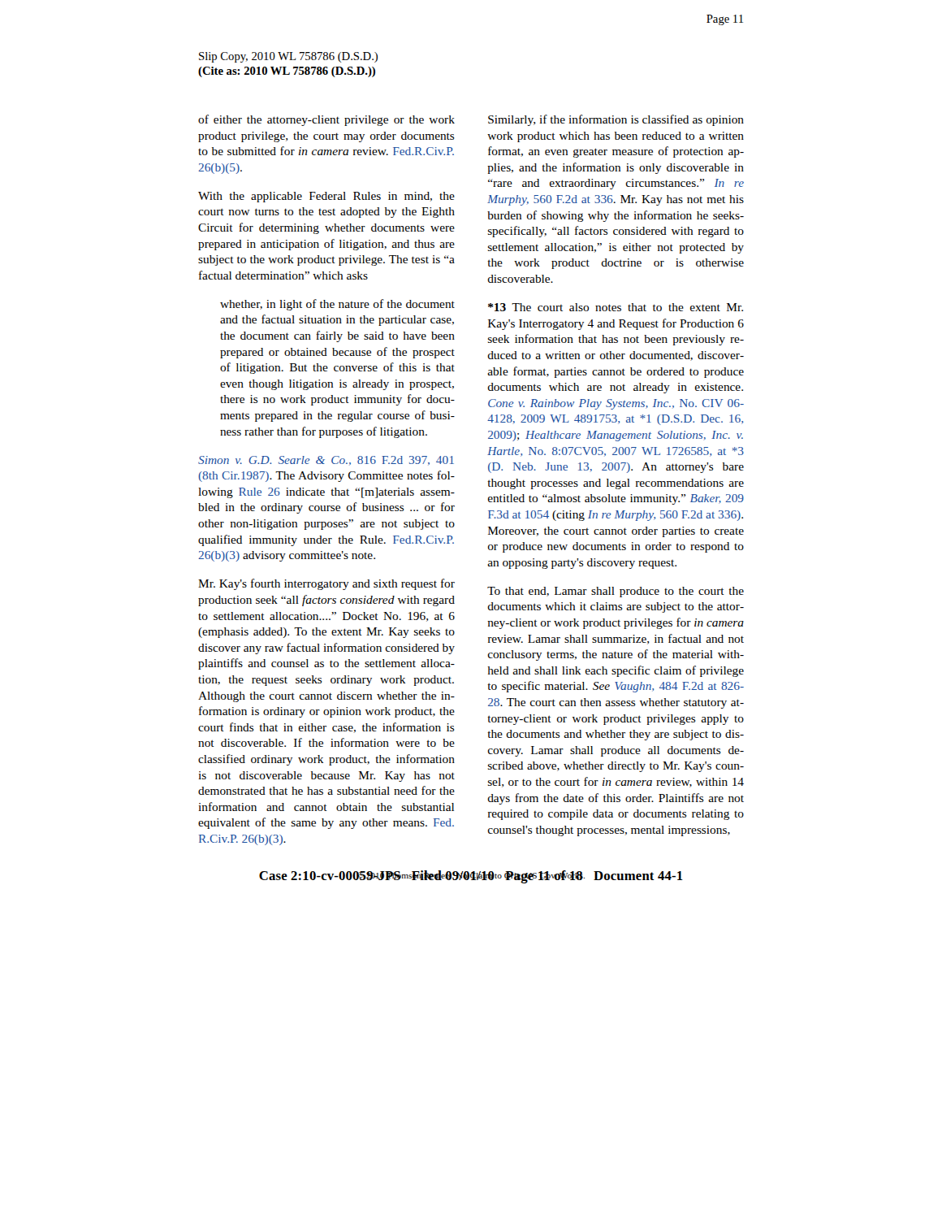Page 11
Slip Copy, 2010 WL 758786 (D.S.D.)
(Cite as: 2010 WL 758786 (D.S.D.))
of either the attorney-client privilege or the work product privilege, the court may order documents to be submitted for in camera review. Fed.R.Civ.P. 26(b)(5).
With the applicable Federal Rules in mind, the court now turns to the test adopted by the Eighth Circuit for determining whether documents were prepared in anticipation of litigation, and thus are subject to the work product privilege. The test is “a factual determination” which asks
whether, in light of the nature of the document and the factual situation in the particular case, the document can fairly be said to have been prepared or obtained because of the prospect of litigation. But the converse of this is that even though litigation is already in prospect, there is no work product immunity for documents prepared in the regular course of business rather than for purposes of litigation.
Simon v. G.D. Searle & Co., 816 F.2d 397, 401 (8th Cir.1987). The Advisory Committee notes following Rule 26 indicate that “[m]aterials assembled in the ordinary course of business ... or for other non-litigation purposes” are not subject to qualified immunity under the Rule. Fed.R.Civ.P. 26(b)(3) advisory committee's note.
Mr. Kay's fourth interrogatory and sixth request for production seek “all factors considered with regard to settlement allocation....” Docket No. 196, at 6 (emphasis added). To the extent Mr. Kay seeks to discover any raw factual information considered by plaintiffs and counsel as to the settlement allocation, the request seeks ordinary work product. Although the court cannot discern whether the information is ordinary or opinion work product, the court finds that in either case, the information is not discoverable. If the information were to be classified ordinary work product, the information is not discoverable because Mr. Kay has not demonstrated that he has a substantial need for the information and cannot obtain the substantial equivalent of the same by any other means. Fed. R.Civ.P. 26(b)(3).
Similarly, if the information is classified as opinion work product which has been reduced to a written format, an even greater measure of protection applies, and the information is only discoverable in “rare and extraordinary circumstances.” In re Murphy, 560 F.2d at 336. Mr. Kay has not met his burden of showing why the information he seeks-specifically, “all factors considered with regard to settlement allocation,” is either not protected by the work product doctrine or is otherwise discoverable.
*13 The court also notes that to the extent Mr. Kay's Interrogatory 4 and Request for Production 6 seek information that has not been previously reduced to a written or other documented, discoverable format, parties cannot be ordered to produce documents which are not already in existence. Cone v. Rainbow Play Systems, Inc., No. CIV 06-4128, 2009 WL 4891753, at *1 (D.S.D. Dec. 16, 2009); Healthcare Management Solutions, Inc. v. Hartle, No. 8:07CV05, 2007 WL 1726585, at *3 (D. Neb. June 13, 2007). An attorney's bare thought processes and legal recommendations are entitled to “almost absolute immunity.” Baker, 209 F.3d at 1054 (citing In re Murphy, 560 F.2d at 336). Moreover, the court cannot order parties to create or produce new documents in order to respond to an opposing party's discovery request.
To that end, Lamar shall produce to the court the documents which it claims are subject to the attorney-client or work product privileges for in camera review. Lamar shall summarize, in factual and not conclusory terms, the nature of the material withheld and shall link each specific claim of privilege to specific material. See Vaughn, 484 F.2d at 826-28. The court can then assess whether statutory attorney-client or work product privileges apply to the documents and whether they are subject to discovery. Lamar shall produce all documents described above, whether directly to Mr. Kay's counsel, or to the court for in camera review, within 14 days from the date of this order. Plaintiffs are not required to compile data or documents relating to counsel's thought processes, mental impressions,
Case 2:10-cv-00059-JPS Filed 09/01/10 Page 11 of 18 Document 44-1 © 2010 Thomson Reuters. No Claim to Orig. US Gov. Works.